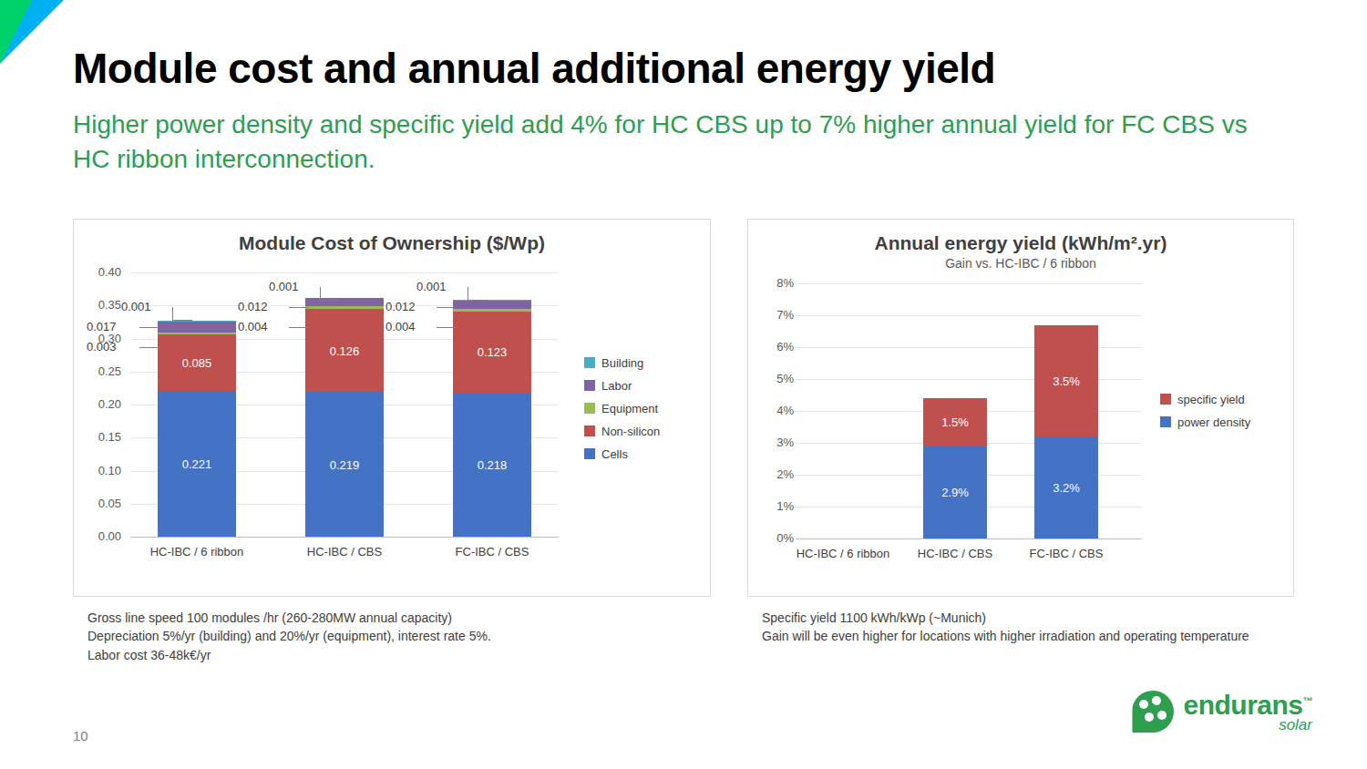Module cost and annual additional energy yield
Higher power density and specific yield add 4% for HC CBS up to 7% higher annual yield for FC CBS vs HC ribbon interconnection.
Module Cost of Ownership ($/Wp)
0.40
0.35
0.30
0.25
0.20
0.15
0.10
0.05
0.00
0.085
0.221
HC-IBC / 6 ribbon
0.126
0.219
HC-IBC / CBS
0.123
0.218
FC-IBC / CBS
0.001
0.017
0.003
0.001
0.012
0.004
0.001
0.012
0.004
Building
Labor
Equipment
Non-silicon
Cells
Annual energy yield (kWh/m².yr)
Gain vs. HC-IBC / 6 ribbon
8%
7%
6%
5%
4%
3%
2%
1%
0%
HC-IBC / 6 ribbon
1.5%
2.9%
HC-IBC / CBS
3.5%
3.2%
FC-IBC / CBS
specific yield
power density
Gross line speed 100 modules /hr (260-280MW annual capacity)
Depreciation 5%/yr (building) and 20%/yr (equipment), interest rate 5%.
Labor cost 36-48k€/yr
Specific yield 1100 kWh/kWp (~Munich)
Gain will be even higher for locations with higher irradiation and operating temperature
endurans™
solar
10